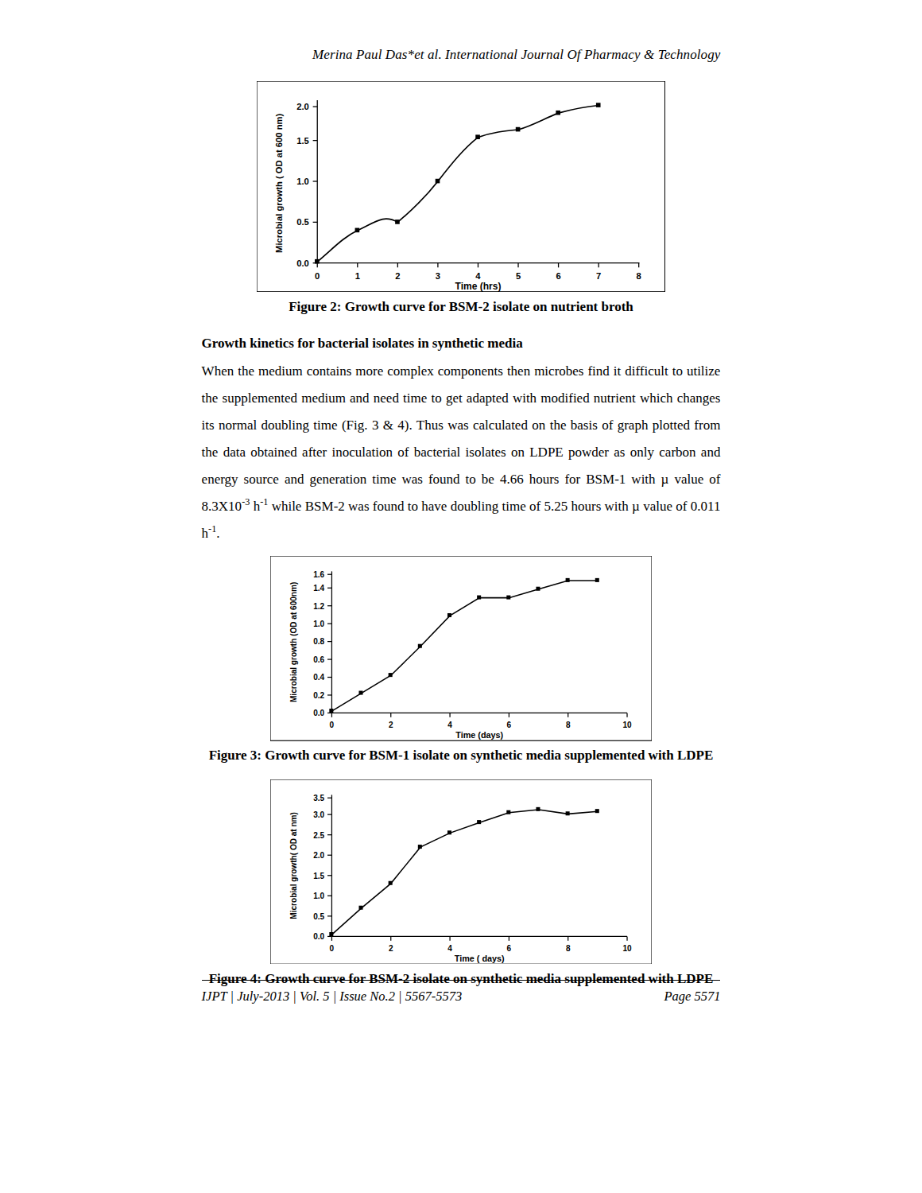Merina Paul Das*et al. International Journal Of Pharmacy & Technology
0.0 0.5 1.0 1.5 2.0 0 1 2 3 4 5 6 7 8 Time (hrs) Microbial growth ( OD at 600 nm)
Figure 2: Growth curve for BSM-2 isolate on nutrient broth
Growth kinetics for bacterial isolates in synthetic media
When the medium contains more complex components then microbes find it difficult to utilize the supplemented medium and need time to get adapted with modified nutrient which changes its normal doubling time (Fig. 3 & 4). Thus was calculated on the basis of graph plotted from the data obtained after inoculation of bacterial isolates on LDPE powder as only carbon and energy source and generation time was found to be 4.66 hours for BSM-1 with µ value of 8.3X10-3 h-1 while BSM-2 was found to have doubling time of 5.25 hours with µ value of 0.011 h-1.
0.0 0.2 0.4 0.6 0.8 1.0 1.2 1.4 1.6 0 2 4 6 8 10 Time (days) Microbial growth (OD at 600nm)
Figure 3: Growth curve for BSM-1 isolate on synthetic media supplemented with LDPE
0.0 0.5 1.0 1.5 2.0 2.5 3.0 3.5 0 2 4 6 8 10 Time ( days) Microbial growth( OD at nm)
Figure 4: Growth curve for BSM-2 isolate on synthetic media supplemented with LDPE
IJPT | July-2013 | Vol. 5 | Issue No.2 | 5567-5573 Page 5571